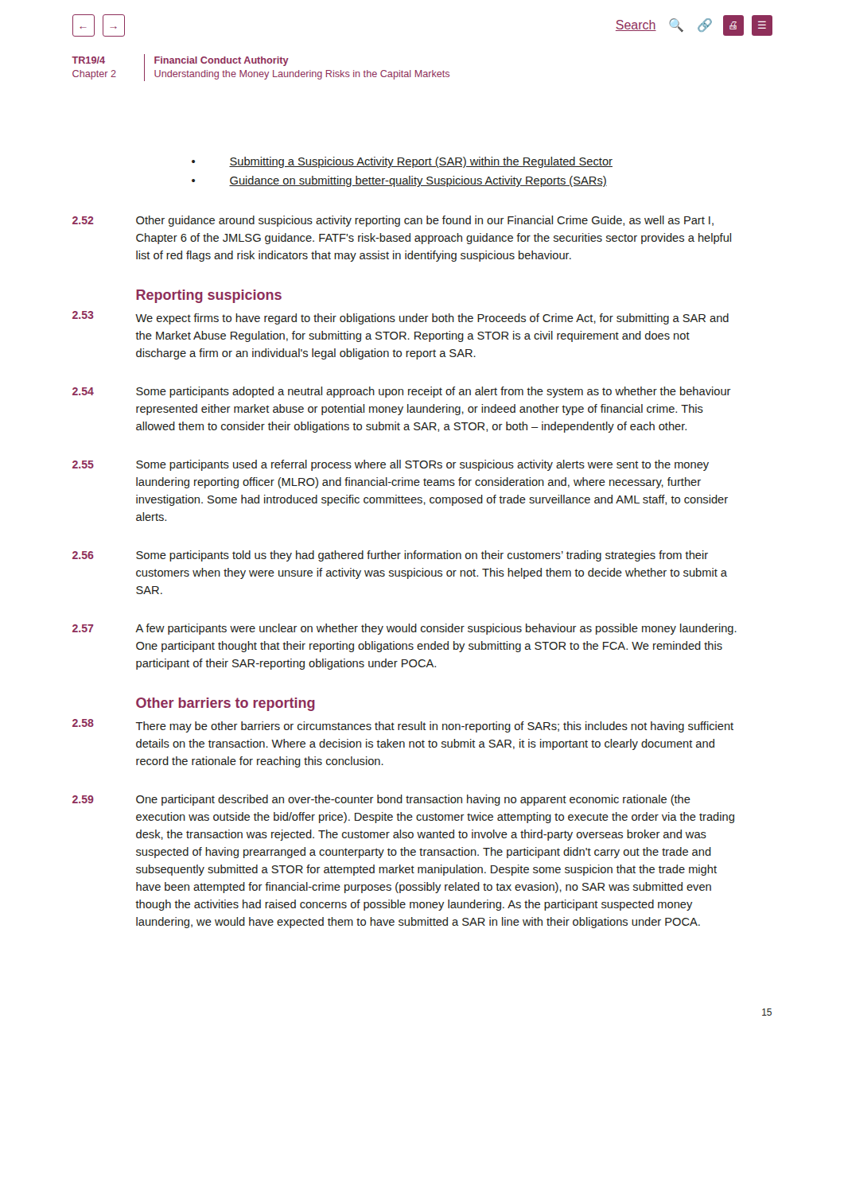← →
Search 🔍 🔗 🖨 ☰
TR19/4
Chapter 2
Financial Conduct Authority
Understanding the Money Laundering Risks in the Capital Markets
Submitting a Suspicious Activity Report (SAR) within the Regulated Sector
Guidance on submitting better-quality Suspicious Activity Reports (SARs)
2.52
Other guidance around suspicious activity reporting can be found in our Financial Crime Guide, as well as Part I, Chapter 6 of the JMLSG guidance. FATF's risk-based approach guidance for the securities sector provides a helpful list of red flags and risk indicators that may assist in identifying suspicious behaviour.
2.53
Reporting suspicions
We expect firms to have regard to their obligations under both the Proceeds of Crime Act, for submitting a SAR and the Market Abuse Regulation, for submitting a STOR. Reporting a STOR is a civil requirement and does not discharge a firm or an individual's legal obligation to report a SAR.
2.54
Some participants adopted a neutral approach upon receipt of an alert from the system as to whether the behaviour represented either market abuse or potential money laundering, or indeed another type of financial crime. This allowed them to consider their obligations to submit a SAR, a STOR, or both – independently of each other.
2.55
Some participants used a referral process where all STORs or suspicious activity alerts were sent to the money laundering reporting officer (MLRO) and financial-crime teams for consideration and, where necessary, further investigation. Some had introduced specific committees, composed of trade surveillance and AML staff, to consider alerts.
2.56
Some participants told us they had gathered further information on their customers’ trading strategies from their customers when they were unsure if activity was suspicious or not. This helped them to decide whether to submit a SAR.
2.57
A few participants were unclear on whether they would consider suspicious behaviour as possible money laundering. One participant thought that their reporting obligations ended by submitting a STOR to the FCA. We reminded this participant of their SAR-reporting obligations under POCA.
2.58
Other barriers to reporting
There may be other barriers or circumstances that result in non-reporting of SARs; this includes not having sufficient details on the transaction. Where a decision is taken not to submit a SAR, it is important to clearly document and record the rationale for reaching this conclusion.
2.59
One participant described an over-the-counter bond transaction having no apparent economic rationale (the execution was outside the bid/offer price). Despite the customer twice attempting to execute the order via the trading desk, the transaction was rejected. The customer also wanted to involve a third-party overseas broker and was suspected of having prearranged a counterparty to the transaction. The participant didn't carry out the trade and subsequently submitted a STOR for attempted market manipulation. Despite some suspicion that the trade might have been attempted for financial-crime purposes (possibly related to tax evasion), no SAR was submitted even though the activities had raised concerns of possible money laundering. As the participant suspected money laundering, we would have expected them to have submitted a SAR in line with their obligations under POCA.
15